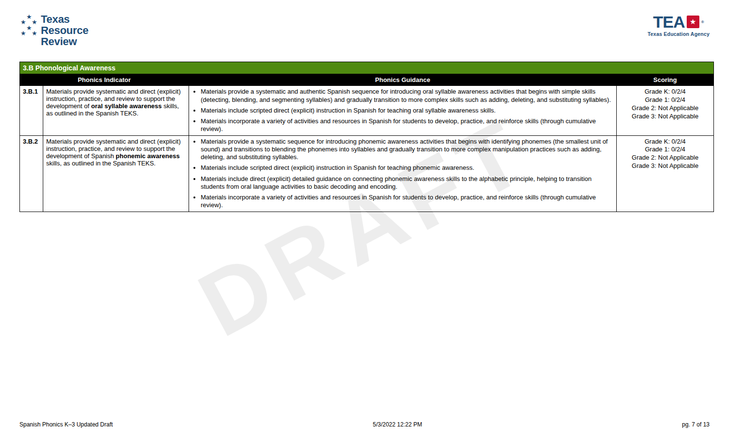DRAFT
★★★★★★
Texas
Resource
Review
TEA ®
Texas Education Agency
| 3.B Phonological Awareness |
| Phonics Indicator | Phonics Guidance | Scoring |
| 3.B.1 | Materials provide systematic and direct (explicit) instruction, practice, and review to support the development of oral syllable awareness skills, as outlined in the Spanish TEKS. | Materials provide a systematic and authentic Spanish sequence for introducing oral syllable awareness activities that begins with simple skills (detecting, blending, and segmenting syllables) and gradually transition to more complex skills such as adding, deleting, and substituting syllables). Materials include scripted direct (explicit) instruction in Spanish for teaching oral syllable awareness skills. Materials incorporate a variety of activities and resources in Spanish for students to develop, practice, and reinforce skills (through cumulative review). | Grade K: 0/2/4 Grade 1: 0/2/4 Grade 2: Not Applicable Grade 3: Not Applicable |
| 3.B.2 | Materials provide systematic and direct (explicit) instruction, practice, and review to support the development of Spanish phonemic awareness skills, as outlined in the Spanish TEKS. | Materials provide a systematic sequence for introducing phonemic awareness activities that begins with identifying phonemes (the smallest unit of sound) and transitions to blending the phonemes into syllables and gradually transition to more complex manipulation practices such as adding, deleting, and substituting syllables. Materials include scripted direct (explicit) instruction in Spanish for teaching phonemic awareness. Materials include direct (explicit) detailed guidance on connecting phonemic awareness skills to the alphabetic principle, helping to transition students from oral language activities to basic decoding and encoding. Materials incorporate a variety of activities and resources in Spanish for students to develop, practice, and reinforce skills (through cumulative review). | Grade K: 0/2/4 Grade 1: 0/2/4 Grade 2: Not Applicable Grade 3: Not Applicable |
Spanish Phonics K–3 Updated Draft
5/3/2022 12:22 PM
pg. 7 of 13